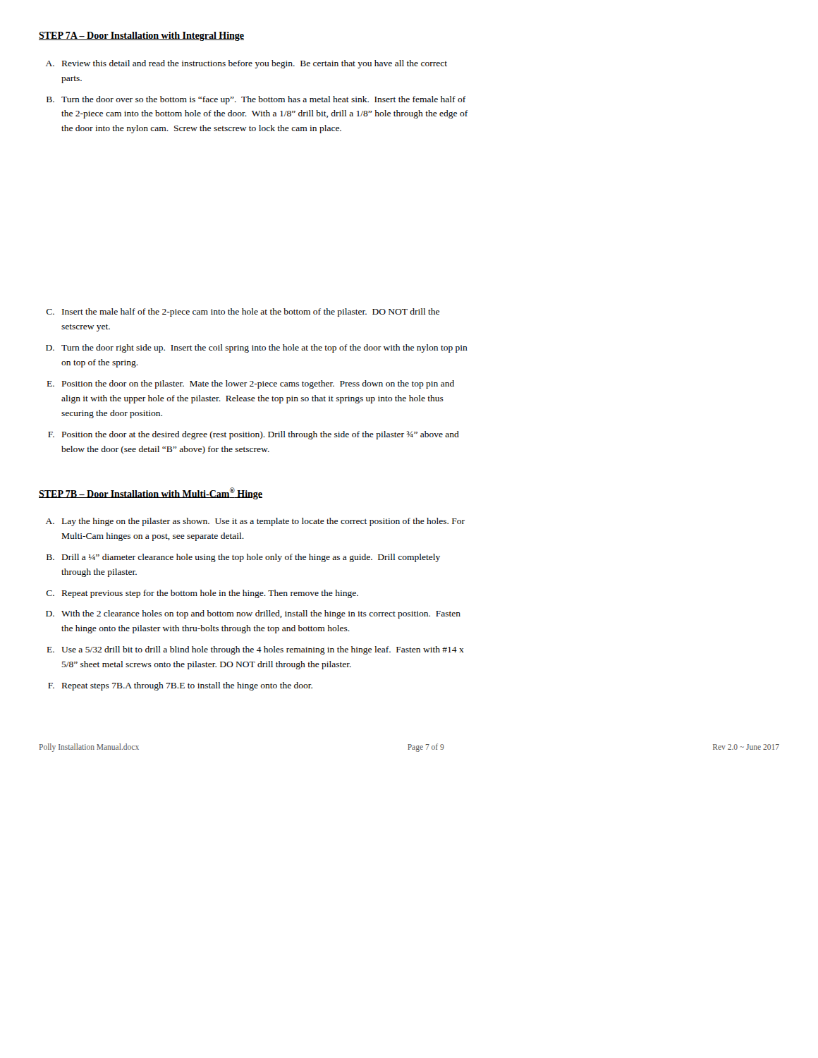STEP 7A – Door Installation with Integral Hinge
Review this detail and read the instructions before you begin. Be certain that you have all the correct parts.
Turn the door over so the bottom is “face up”. The bottom has a metal heat sink. Insert the female half of the 2-piece cam into the bottom hole of the door. With a 1/8” drill bit, drill a 1/8” hole through the edge of the door into the nylon cam. Screw the setscrew to lock the cam in place.
Insert the male half of the 2-piece cam into the hole at the bottom of the pilaster. DO NOT drill the setscrew yet.
Turn the door right side up. Insert the coil spring into the hole at the top of the door with the nylon top pin on top of the spring.
Position the door on the pilaster. Mate the lower 2-piece cams together. Press down on the top pin and align it with the upper hole of the pilaster. Release the top pin so that it springs up into the hole thus securing the door position.
Position the door at the desired degree (rest position). Drill through the side of the pilaster ¾” above and below the door (see detail “B” above) for the setscrew.
STEP 7B – Door Installation with Multi-Cam® Hinge
Lay the hinge on the pilaster as shown. Use it as a template to locate the correct position of the holes. For Multi-Cam hinges on a post, see separate detail.
Drill a ¼” diameter clearance hole using the top hole only of the hinge as a guide. Drill completely through the pilaster.
Repeat previous step for the bottom hole in the hinge. Then remove the hinge.
With the 2 clearance holes on top and bottom now drilled, install the hinge in its correct position. Fasten the hinge onto the pilaster with thru-bolts through the top and bottom holes.
Use a 5/32 drill bit to drill a blind hole through the 4 holes remaining in the hinge leaf. Fasten with #14 x 5/8” sheet metal screws onto the pilaster. DO NOT drill through the pilaster.
Repeat steps 7B.A through 7B.E to install the hinge onto the door.
Polly Installation Manual.docx Page 7 of 9 Rev 2.0 ~ June 2017